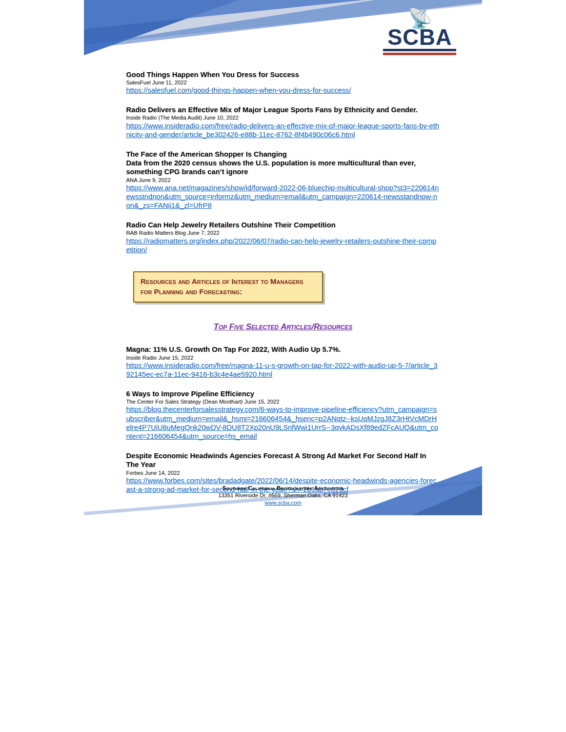📡
SCBA
Good Things Happen When You Dress for Success
SalesFuel June 11, 2022
https://salesfuel.com/good-things-happen-when-you-dress-for-success/
Radio Delivers an Effective Mix of Major League Sports Fans by Ethnicity and Gender.
Inside Radio (The Media Audit) June 10, 2022
https://www.insideradio.com/free/radio-delivers-an-effective-mix-of-major-league-sports-fans-by-ethnicity-and-gender/article_be302426-e88b-11ec-8762-8f4b490c06c6.html
The Face of the American Shopper Is Changing
Data from the 2020 census shows the U.S. population is more multicultural than ever, something CPG brands can’t ignore
ANA June 9, 2022
https://www.ana.net/magazines/show/id/forward-2022-06-bluechip-multicultural-shop?st3=220614newsstndnon&utm_source=informz&utm_medium=email&utm_campaign=220614-newsstandnow-non&_zs=FANij1&_zl=UfrP8
Radio Can Help Jewelry Retailers Outshine Their Competition
RAB Radio Matters Blog June 7, 2022
https://radiomatters.org/index.php/2022/06/07/radio-can-help-jewelry-retailers-outshine-their-competition/
Resources and Articles of Interest to Managers for Planning and Forecasting:
Top Five Selected Articles/Resources
Magna: 11% U.S. Growth On Tap For 2022, With Audio Up 5.7%.
Inside Radio June 15, 2022
https://www.insideradio.com/free/magna-11-u-s-growth-on-tap-for-2022-with-audio-up-5-7/article_392145ec-ec7a-11ec-9416-b3c4e4ae5920.html
6 Ways to Improve Pipeline Efficiency
The Center For Sales Strategy (Dean Moothart) June 15, 2022
https://blog.thecenterforsalesstrategy.com/6-ways-to-improve-pipeline-efficiency?utm_campaign=subscriber&utm_medium=email&_hsmi=216606454&_hsenc=p2ANqtz--ksUqMJzgJ8Z3rHtVcMDrHelre4P7UiU8uMegQnk20wDV-8DU8T2Xp20nU9LSnfWwi1UrrS--3qvkADsXf89edZFcAUQ&utm_content=216606454&utm_source=hs_email
Despite Economic Headwinds Agencies Forecast A Strong Ad Market For Second Half In The Year
Forbes June 14, 2022
https://www.forbes.com/sites/bradadgate/2022/06/14/despite-economic-headwinds-agencies-forecast-a-strong-ad-market-for-second-half-in-the-year/?sh=2b1ab7e029cf
Southern California Broadcasters Association
13351 Riverside Dr, #669, Sherman Oaks, CA 91423
www.scba.com